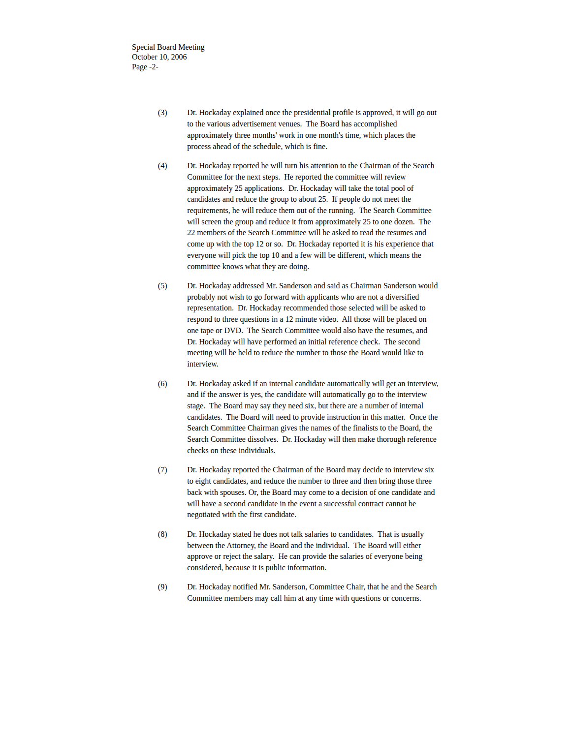Special Board Meeting
October 10, 2006
Page -2-
(3)
Dr. Hockaday explained once the presidential profile is approved, it will go out to the various advertisement venues. The Board has accomplished approximately three months' work in one month's time, which places the process ahead of the schedule, which is fine.
(4)
Dr. Hockaday reported he will turn his attention to the Chairman of the Search Committee for the next steps. He reported the committee will review approximately 25 applications. Dr. Hockaday will take the total pool of candidates and reduce the group to about 25. If people do not meet the requirements, he will reduce them out of the running. The Search Committee will screen the group and reduce it from approximately 25 to one dozen. The 22 members of the Search Committee will be asked to read the resumes and come up with the top 12 or so. Dr. Hockaday reported it is his experience that everyone will pick the top 10 and a few will be different, which means the committee knows what they are doing.
(5)
Dr. Hockaday addressed Mr. Sanderson and said as Chairman Sanderson would probably not wish to go forward with applicants who are not a diversified representation. Dr. Hockaday recommended those selected will be asked to respond to three questions in a 12 minute video. All those will be placed on one tape or DVD. The Search Committee would also have the resumes, and Dr. Hockaday will have performed an initial reference check. The second meeting will be held to reduce the number to those the Board would like to interview.
(6)
Dr. Hockaday asked if an internal candidate automatically will get an interview, and if the answer is yes, the candidate will automatically go to the interview stage. The Board may say they need six, but there are a number of internal candidates. The Board will need to provide instruction in this matter. Once the Search Committee Chairman gives the names of the finalists to the Board, the Search Committee dissolves. Dr. Hockaday will then make thorough reference checks on these individuals.
(7)
Dr. Hockaday reported the Chairman of the Board may decide to interview six to eight candidates, and reduce the number to three and then bring those three back with spouses. Or, the Board may come to a decision of one candidate and will have a second candidate in the event a successful contract cannot be negotiated with the first candidate.
(8)
Dr. Hockaday stated he does not talk salaries to candidates. That is usually between the Attorney, the Board and the individual. The Board will either approve or reject the salary. He can provide the salaries of everyone being considered, because it is public information.
(9)
Dr. Hockaday notified Mr. Sanderson, Committee Chair, that he and the Search Committee members may call him at any time with questions or concerns.